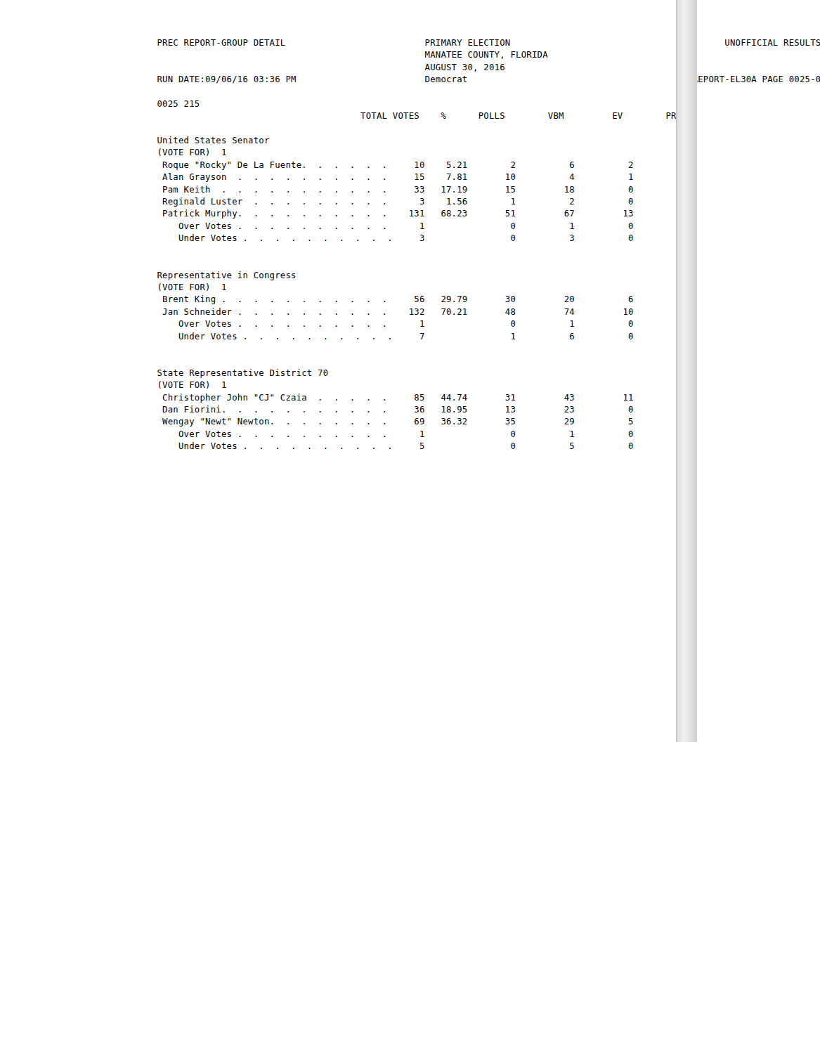PREC REPORT-GROUP DETAIL                          PRIMARY ELECTION                                        UNOFFICIAL RESULTS
                                                  MANATEE COUNTY, FLORIDA
                                                  AUGUST 30, 2016
RUN DATE:09/06/16 03:36 PM                        Democrat                                          REPORT-EL30A PAGE 0025-03

0025 215
                                      TOTAL VOTES    %      POLLS        VBM         EV        PROV

United States Senator
(VOTE FOR)  1
 Roque "Rocky" De La Fuente.  .  .  .  .  .     10    5.21        2          6          2          0
 Alan Grayson  .  .  .  .  .  .  .  .  .  .     15    7.81       10          4          1          0
 Pam Keith  .  .  .  .  .  .  .  .  .  .  .     33   17.19       15         18          0          0
 Reginald Luster  .  .  .  .  .  .  .  .  .      3    1.56        1          2          0          0
 Patrick Murphy.  .  .  .  .  .  .  .  .  .    131   68.23       51         67         13          0
    Over Votes .  .  .  .  .  .  .  .  .  .      1                0          1          0          0
    Under Votes .  .  .  .  .  .  .  .  .  .     3                0          3          0          0


Representative in Congress
(VOTE FOR)  1
 Brent King .  .  .  .  .  .  .  .  .  .  .     56   29.79       30         20          6          0
 Jan Schneider .  .  .  .  .  .  .  .  .  .    132   70.21       48         74         10          0
    Over Votes .  .  .  .  .  .  .  .  .  .      1                0          1          0          0
    Under Votes .  .  .  .  .  .  .  .  .  .     7                1          6          0          0


State Representative District 70
(VOTE FOR)  1
 Christopher John "CJ" Czaia  .  .  .  .  .     85   44.74       31         43         11          0
 Dan Fiorini.  .  .  .  .  .  .  .  .  .  .     36   18.95       13         23          0          0
 Wengay "Newt" Newton.  .  .  .  .  .  .  .     69   36.32       35         29          5          0
    Over Votes .  .  .  .  .  .  .  .  .  .      1                0          1          0          0
    Under Votes .  .  .  .  .  .  .  .  .  .     5                0          5          0          0